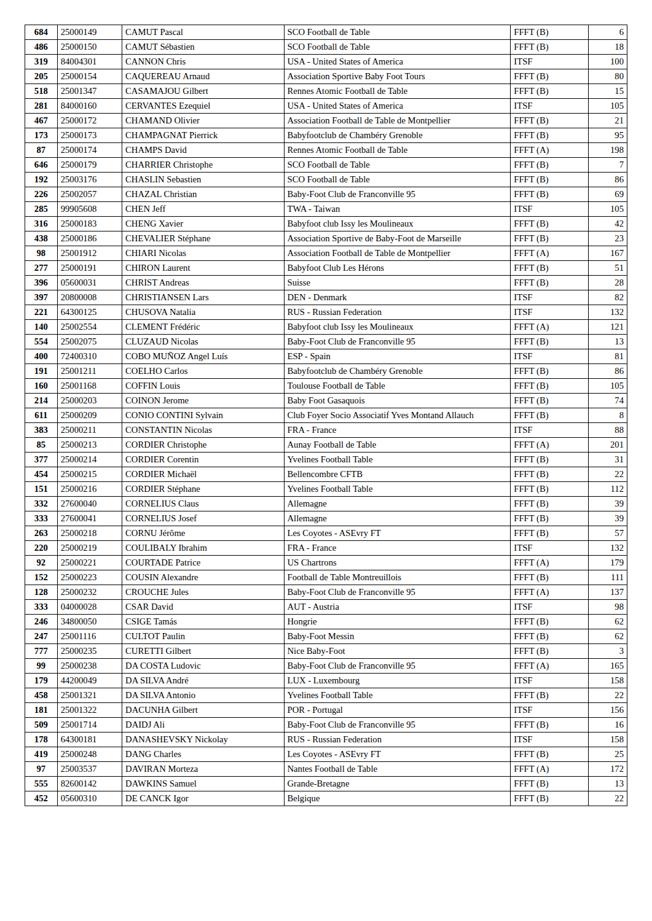| 684 | 25000149 | CAMUT Pascal | SCO Football de Table | FFFT (B) | 6 |
| 486 | 25000150 | CAMUT Sébastien | SCO Football de Table | FFFT (B) | 18 |
| 319 | 84004301 | CANNON Chris | USA - United States of America | ITSF | 100 |
| 205 | 25000154 | CAQUEREAU Arnaud | Association Sportive Baby Foot Tours | FFFT (B) | 80 |
| 518 | 25001347 | CASAMAJOU Gilbert | Rennes Atomic Football de Table | FFFT (B) | 15 |
| 281 | 84000160 | CERVANTES Ezequiel | USA - United States of America | ITSF | 105 |
| 467 | 25000172 | CHAMAND Olivier | Association Football de Table de Montpellier | FFFT (B) | 21 |
| 173 | 25000173 | CHAMPAGNAT Pierrick | Babyfootclub de Chambéry Grenoble | FFFT (B) | 95 |
| 87 | 25000174 | CHAMPS David | Rennes Atomic Football de Table | FFFT (A) | 198 |
| 646 | 25000179 | CHARRIER Christophe | SCO Football de Table | FFFT (B) | 7 |
| 192 | 25003176 | CHASLIN Sebastien | SCO Football de Table | FFFT (B) | 86 |
| 226 | 25002057 | CHAZAL Christian | Baby-Foot Club de Franconville 95 | FFFT (B) | 69 |
| 285 | 99905608 | CHEN Jeff | TWA - Taiwan | ITSF | 105 |
| 316 | 25000183 | CHENG Xavier | Babyfoot club Issy les Moulineaux | FFFT (B) | 42 |
| 438 | 25000186 | CHEVALIER Stéphane | Association Sportive de Baby-Foot de Marseille | FFFT (B) | 23 |
| 98 | 25001912 | CHIARI Nicolas | Association Football de Table de Montpellier | FFFT (A) | 167 |
| 277 | 25000191 | CHIRON Laurent | Babyfoot Club Les Hérons | FFFT (B) | 51 |
| 396 | 05600031 | CHRIST Andreas | Suisse | FFFT (B) | 28 |
| 397 | 20800008 | CHRISTIANSEN Lars | DEN - Denmark | ITSF | 82 |
| 221 | 64300125 | CHUSOVA Natalia | RUS - Russian Federation | ITSF | 132 |
| 140 | 25002554 | CLEMENT Frédéric | Babyfoot club Issy les Moulineaux | FFFT (A) | 121 |
| 554 | 25002075 | CLUZAUD Nicolas | Baby-Foot Club de Franconville 95 | FFFT (B) | 13 |
| 400 | 72400310 | COBO MUÑOZ Angel Luís | ESP - Spain | ITSF | 81 |
| 191 | 25001211 | COELHO Carlos | Babyfootclub de Chambéry Grenoble | FFFT (B) | 86 |
| 160 | 25001168 | COFFIN Louis | Toulouse Football de Table | FFFT (B) | 105 |
| 214 | 25000203 | COINON Jerome | Baby Foot Gasaquois | FFFT (B) | 74 |
| 611 | 25000209 | CONIO CONTINI Sylvain | Club Foyer Socio Associatif Yves Montand Allauch | FFFT (B) | 8 |
| 383 | 25000211 | CONSTANTIN Nicolas | FRA - France | ITSF | 88 |
| 85 | 25000213 | CORDIER Christophe | Aunay Football de Table | FFFT (A) | 201 |
| 377 | 25000214 | CORDIER Corentin | Yvelines Football Table | FFFT (B) | 31 |
| 454 | 25000215 | CORDIER Michaël | Bellencombre CFTB | FFFT (B) | 22 |
| 151 | 25000216 | CORDIER Stéphane | Yvelines Football Table | FFFT (B) | 112 |
| 332 | 27600040 | CORNELIUS Claus | Allemagne | FFFT (B) | 39 |
| 333 | 27600041 | CORNELIUS Josef | Allemagne | FFFT (B) | 39 |
| 263 | 25000218 | CORNU Jérôme | Les Coyotes - ASEvry FT | FFFT (B) | 57 |
| 220 | 25000219 | COULIBALY Ibrahim | FRA - France | ITSF | 132 |
| 92 | 25000221 | COURTADE Patrice | US Chartrons | FFFT (A) | 179 |
| 152 | 25000223 | COUSIN Alexandre | Football de Table Montreuillois | FFFT (B) | 111 |
| 128 | 25000232 | CROUCHE Jules | Baby-Foot Club de Franconville 95 | FFFT (A) | 137 |
| 333 | 04000028 | CSAR David | AUT - Austria | ITSF | 98 |
| 246 | 34800050 | CSIGE Tamás | Hongrie | FFFT (B) | 62 |
| 247 | 25001116 | CULTOT Paulin | Baby-Foot Messin | FFFT (B) | 62 |
| 777 | 25000235 | CURETTI Gilbert | Nice Baby-Foot | FFFT (B) | 3 |
| 99 | 25000238 | DA COSTA Ludovic | Baby-Foot Club de Franconville 95 | FFFT (A) | 165 |
| 179 | 44200049 | DA SILVA André | LUX - Luxembourg | ITSF | 158 |
| 458 | 25001321 | DA SILVA Antonio | Yvelines Football Table | FFFT (B) | 22 |
| 181 | 25001322 | DACUNHA Gilbert | POR - Portugal | ITSF | 156 |
| 509 | 25001714 | DAIDJ Ali | Baby-Foot Club de Franconville 95 | FFFT (B) | 16 |
| 178 | 64300181 | DANASHEVSKY Nickolay | RUS - Russian Federation | ITSF | 158 |
| 419 | 25000248 | DANG Charles | Les Coyotes - ASEvry FT | FFFT (B) | 25 |
| 97 | 25003537 | DAVIRAN Morteza | Nantes Football de Table | FFFT (A) | 172 |
| 555 | 82600142 | DAWKINS Samuel | Grande-Bretagne | FFFT (B) | 13 |
| 452 | 05600310 | DE CANCK Igor | Belgique | FFFT (B) | 22 |